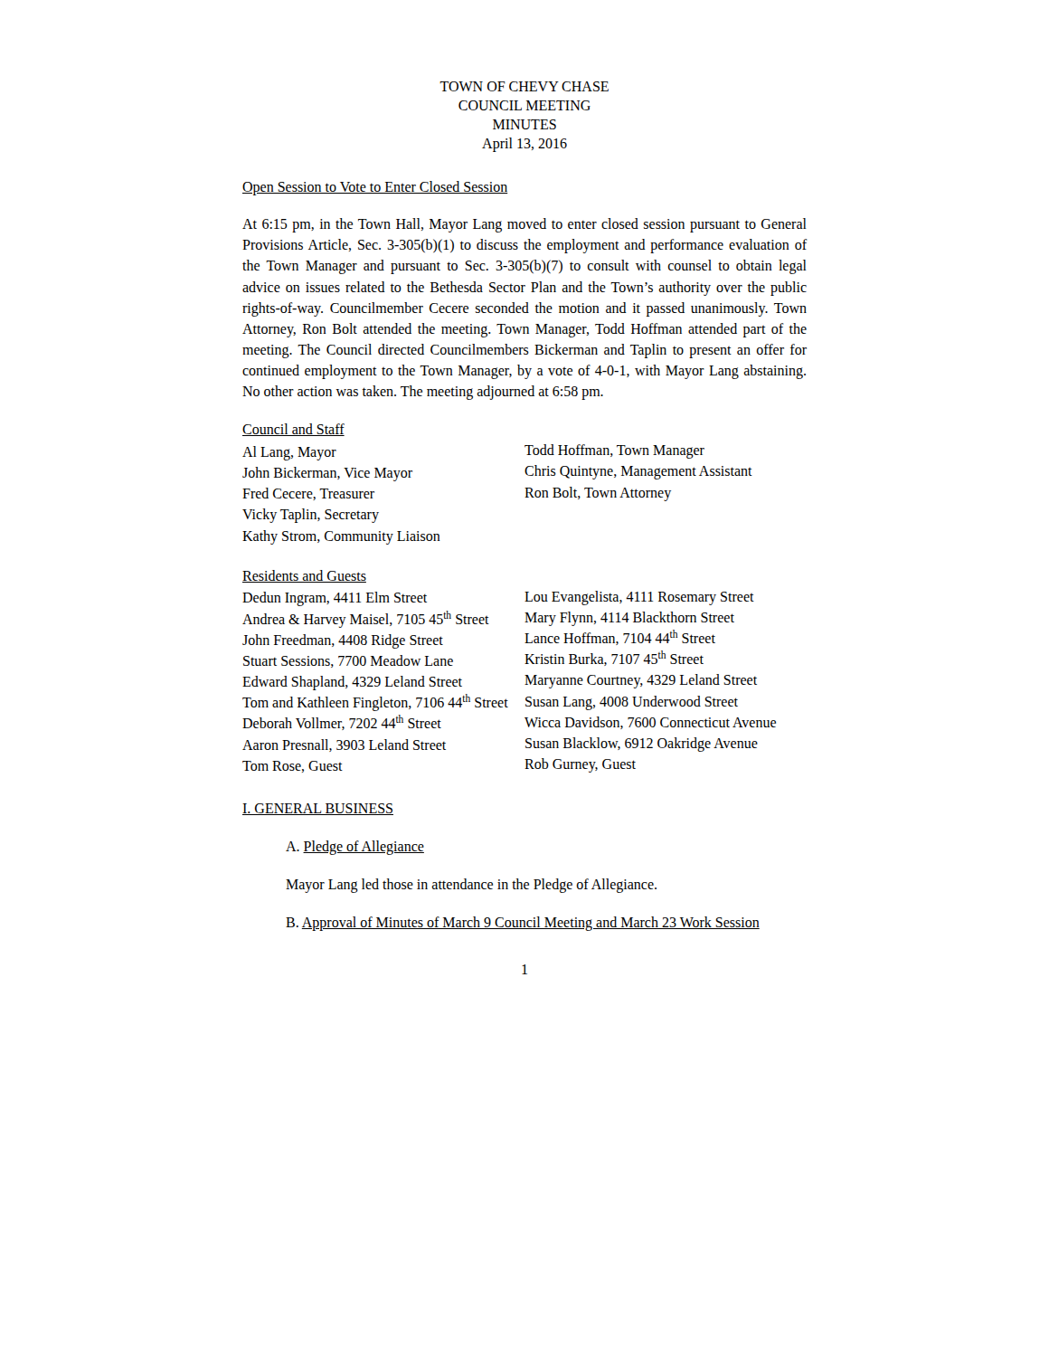TOWN OF CHEVY CHASE
COUNCIL MEETING
MINUTES
April 13, 2016
Open Session to Vote to Enter Closed Session
At 6:15 pm, in the Town Hall, Mayor Lang moved to enter closed session pursuant to General Provisions Article, Sec. 3-305(b)(1) to discuss the employment and performance evaluation of the Town Manager and pursuant to Sec. 3-305(b)(7) to consult with counsel to obtain legal advice on issues related to the Bethesda Sector Plan and the Town’s authority over the public rights-of-way. Councilmember Cecere seconded the motion and it passed unanimously. Town Attorney, Ron Bolt attended the meeting. Town Manager, Todd Hoffman attended part of the meeting. The Council directed Councilmembers Bickerman and Taplin to present an offer for continued employment to the Town Manager, by a vote of 4-0-1, with Mayor Lang abstaining. No other action was taken. The meeting adjourned at 6:58 pm.
| Council and Staff Al Lang, Mayor John Bickerman, Vice Mayor Fred Cecere, Treasurer Vicky Taplin, Secretary Kathy Strom, Community Liaison | Todd Hoffman, Town Manager Chris Quintyne, Management Assistant Ron Bolt, Town Attorney |
| Residents and Guests Dedun Ingram, 4411 Elm Street Andrea & Harvey Maisel, 7105 45 th Street John Freedman, 4408 Ridge Street Stuart Sessions, 7700 Meadow Lane Edward Shapland, 4329 Leland Street Tom and Kathleen Fingleton, 7106 44 th Street Deborah Vollmer, 7202 44 th Street Aaron Presnall, 3903 Leland Street Tom Rose, Guest | Lou Evangelista, 4111 Rosemary Street Mary Flynn, 4114 Blackthorn Street Lance Hoffman, 7104 44 th Street Kristin Burka, 7107 45 th Street Maryanne Courtney, 4329 Leland Street Susan Lang, 4008 Underwood Street Wicca Davidson, 7600 Connecticut Avenue Susan Blacklow, 6912 Oakridge Avenue Rob Gurney, Guest |
I. GENERAL BUSINESS
A. Pledge of Allegiance
Mayor Lang led those in attendance in the Pledge of Allegiance.
B. Approval of Minutes of March 9 Council Meeting and March 23 Work Session
1